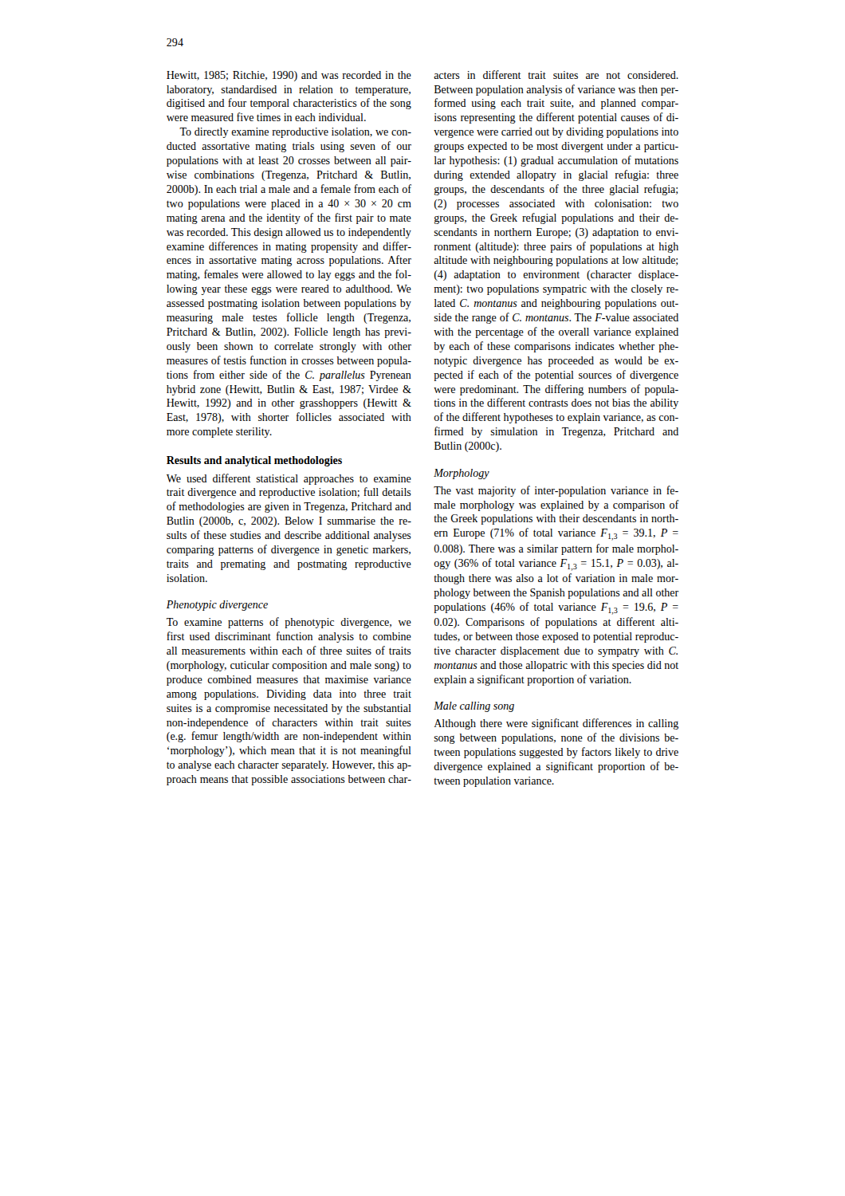294
Hewitt, 1985; Ritchie, 1990) and was recorded in the laboratory, standardised in relation to temperature, digitised and four temporal characteristics of the song were measured five times in each individual.
To directly examine reproductive isolation, we conducted assortative mating trials using seven of our populations with at least 20 crosses between all pair-wise combinations (Tregenza, Pritchard & Butlin, 2000b). In each trial a male and a female from each of two populations were placed in a 40 × 30 × 20 cm mating arena and the identity of the first pair to mate was recorded. This design allowed us to independently examine differences in mating propensity and differences in assortative mating across populations. After mating, females were allowed to lay eggs and the following year these eggs were reared to adulthood. We assessed postmating isolation between populations by measuring male testes follicle length (Tregenza, Pritchard & Butlin, 2002). Follicle length has previously been shown to correlate strongly with other measures of testis function in crosses between populations from either side of the C. parallelus Pyrenean hybrid zone (Hewitt, Butlin & East, 1987; Virdee & Hewitt, 1992) and in other grasshoppers (Hewitt & East, 1978), with shorter follicles associated with more complete sterility.
Results and analytical methodologies
We used different statistical approaches to examine trait divergence and reproductive isolation; full details of methodologies are given in Tregenza, Pritchard and Butlin (2000b, c, 2002). Below I summarise the results of these studies and describe additional analyses comparing patterns of divergence in genetic markers, traits and premating and postmating reproductive isolation.
Phenotypic divergence
To examine patterns of phenotypic divergence, we first used discriminant function analysis to combine all measurements within each of three suites of traits (morphology, cuticular composition and male song) to produce combined measures that maximise variance among populations. Dividing data into three trait suites is a compromise necessitated by the substantial non-independence of characters within trait suites (e.g. femur length/width are non-independent within ‘morphology’), which mean that it is not meaningful to analyse each character separately. However, this approach means that possible associations between characters in different trait suites are not considered. Between population analysis of variance was then performed using each trait suite, and planned comparisons representing the different potential causes of divergence were carried out by dividing populations into groups expected to be most divergent under a particular hypothesis: (1) gradual accumulation of mutations during extended allopatry in glacial refugia: three groups, the descendants of the three glacial refugia; (2) processes associated with colonisation: two groups, the Greek refugial populations and their descendants in northern Europe; (3) adaptation to environment (altitude): three pairs of populations at high altitude with neighbouring populations at low altitude; (4) adaptation to environment (character displacement): two populations sympatric with the closely related C. montanus and neighbouring populations outside the range of C. montanus. The F-value associated with the percentage of the overall variance explained by each of these comparisons indicates whether phenotypic divergence has proceeded as would be expected if each of the potential sources of divergence were predominant. The differing numbers of populations in the different contrasts does not bias the ability of the different hypotheses to explain variance, as confirmed by simulation in Tregenza, Pritchard and Butlin (2000c).
Morphology
The vast majority of inter-population variance in female morphology was explained by a comparison of the Greek populations with their descendants in northern Europe (71% of total variance F1,3 = 39.1, P = 0.008). There was a similar pattern for male morphology (36% of total variance F1,3 = 15.1, P = 0.03), although there was also a lot of variation in male morphology between the Spanish populations and all other populations (46% of total variance F1,3 = 19.6, P = 0.02). Comparisons of populations at different altitudes, or between those exposed to potential reproductive character displacement due to sympatry with C. montanus and those allopatric with this species did not explain a significant proportion of variation.
Male calling song
Although there were significant differences in calling song between populations, none of the divisions between populations suggested by factors likely to drive divergence explained a significant proportion of between population variance.